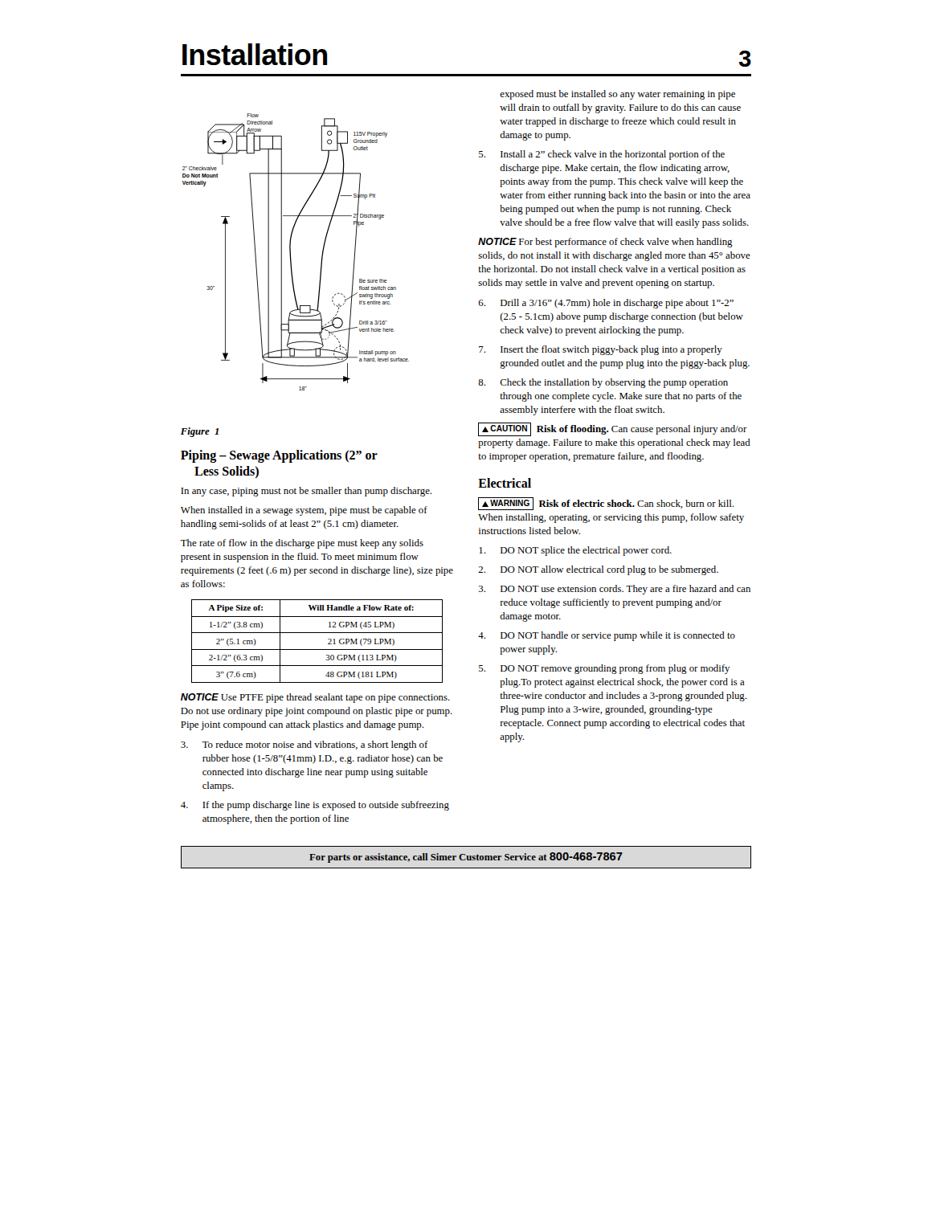Installation
3
Flow Directional Arrow 2" Checkvalve Do Not Mount Vertically 115V Properly Grounded Outlet Sump Pit 2" Discharge Pipe Be sure the float switch can swing through it's entire arc. Drill a 3/16" vent hole here. Install pump on a hard, level surface. 30" 18"
Figure 1
Piping – Sewage Applications (2” orLess Solids)
In any case, piping must not be smaller than pump discharge.
When installed in a sewage system, pipe must be capable of handling semi-solids of at least 2” (5.1 cm) diameter.
The rate of flow in the discharge pipe must keep any solids present in suspension in the fluid. To meet minimum flow requirements (2 feet (.6 m) per second in discharge line), size pipe as follows:
| A Pipe Size of: | Will Handle a Flow Rate of: |
| --- | --- |
| 1-1/2” (3.8 cm) | 12 GPM (45 LPM) |
| 2” (5.1 cm) | 21 GPM (79 LPM) |
| 2-1/2” (6.3 cm) | 30 GPM (113 LPM) |
| 3” (7.6 cm) | 48 GPM (181 LPM) |
NOTICE Use PTFE pipe thread sealant tape on pipe connections. Do not use ordinary pipe joint compound on plastic pipe or pump. Pipe joint compound can attack plastics and damage pump.
3. To reduce motor noise and vibrations, a short length of rubber hose (1-5/8”(41mm) I.D., e.g. radiator hose) can be connected into discharge line near pump using suitable clamps.
4. If the pump discharge line is exposed to outside subfreezing atmosphere, then the portion of line
exposed must be installed so any water remaining in pipe will drain to outfall by gravity. Failure to do this can cause water trapped in discharge to freeze which could result in damage to pump.
5. Install a 2” check valve in the horizontal portion of the discharge pipe. Make certain, the flow indicating arrow, points away from the pump. This check valve will keep the water from either running back into the basin or into the area being pumped out when the pump is not running. Check valve should be a free flow valve that will easily pass solids.
NOTICE For best performance of check valve when handling solids, do not install it with discharge angled more than 45° above the horizontal. Do not install check valve in a vertical position as solids may settle in valve and prevent opening on startup.
6. Drill a 3/16” (4.7mm) hole in discharge pipe about 1”-2” (2.5 - 5.1cm) above pump discharge connection (but below check valve) to prevent airlocking the pump.
7. Insert the float switch piggy-back plug into a properly grounded outlet and the pump plug into the piggy-back plug.
8. Check the installation by observing the pump operation through one complete cycle. Make sure that no parts of the assembly interfere with the float switch.
CAUTION Risk of flooding. Can cause personal injury and/or property damage. Failure to make this operational check may lead to improper operation, premature failure, and flooding.
Electrical
WARNING Risk of electric shock. Can shock, burn or kill. When installing, operating, or servicing this pump, follow safety instructions listed below.
1. DO NOT splice the electrical power cord.
2. DO NOT allow electrical cord plug to be submerged.
3. DO NOT use extension cords. They are a fire hazard and can reduce voltage sufficiently to prevent pumping and/or damage motor.
4. DO NOT handle or service pump while it is connected to power supply.
5. DO NOT remove grounding prong from plug or modify plug.To protect against electrical shock, the power cord is a three-wire conductor and includes a 3-prong grounded plug. Plug pump into a 3-wire, grounded, grounding-type receptacle. Connect pump according to electrical codes that apply.
For parts or assistance, call Simer Customer Service at 800-468-7867